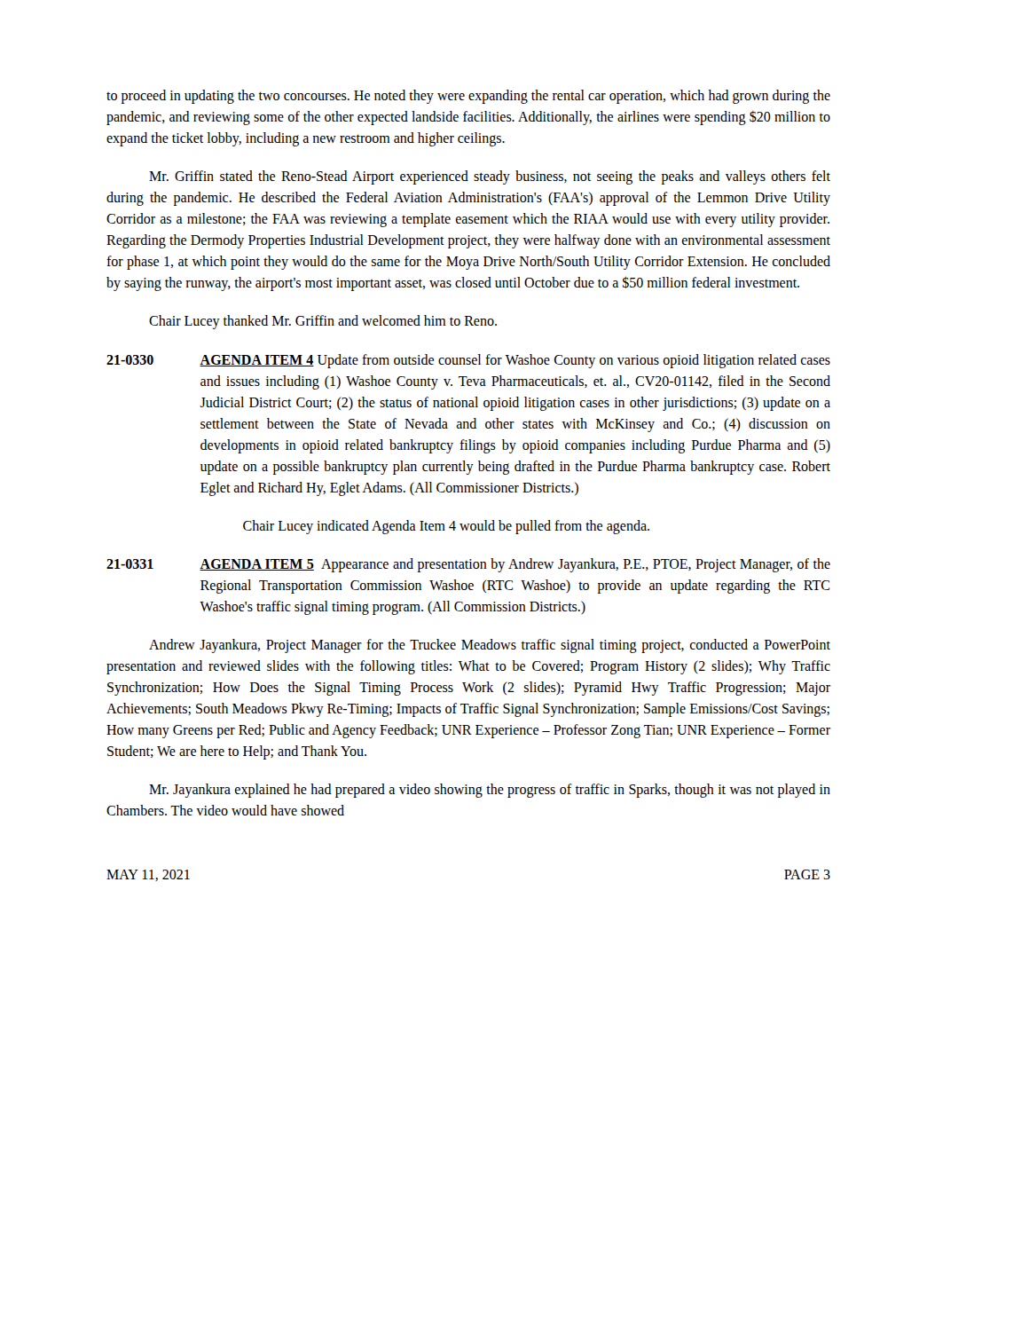to proceed in updating the two concourses. He noted they were expanding the rental car operation, which had grown during the pandemic, and reviewing some of the other expected landside facilities. Additionally, the airlines were spending $20 million to expand the ticket lobby, including a new restroom and higher ceilings.
Mr. Griffin stated the Reno-Stead Airport experienced steady business, not seeing the peaks and valleys others felt during the pandemic. He described the Federal Aviation Administration's (FAA's) approval of the Lemmon Drive Utility Corridor as a milestone; the FAA was reviewing a template easement which the RIAA would use with every utility provider. Regarding the Dermody Properties Industrial Development project, they were halfway done with an environmental assessment for phase 1, at which point they would do the same for the Moya Drive North/South Utility Corridor Extension. He concluded by saying the runway, the airport's most important asset, was closed until October due to a $50 million federal investment.
Chair Lucey thanked Mr. Griffin and welcomed him to Reno.
21-0330
AGENDA ITEM 4 Update from outside counsel for Washoe County on various opioid litigation related cases and issues including (1) Washoe County v. Teva Pharmaceuticals, et. al., CV20-01142, filed in the Second Judicial District Court; (2) the status of national opioid litigation cases in other jurisdictions; (3) update on a settlement between the State of Nevada and other states with McKinsey and Co.; (4) discussion on developments in opioid related bankruptcy filings by opioid companies including Purdue Pharma and (5) update on a possible bankruptcy plan currently being drafted in the Purdue Pharma bankruptcy case. Robert Eglet and Richard Hy, Eglet Adams. (All Commissioner Districts.)
Chair Lucey indicated Agenda Item 4 would be pulled from the agenda.
21-0331
AGENDA ITEM 5 Appearance and presentation by Andrew Jayankura, P.E., PTOE, Project Manager, of the Regional Transportation Commission Washoe (RTC Washoe) to provide an update regarding the RTC Washoe's traffic signal timing program. (All Commission Districts.)
Andrew Jayankura, Project Manager for the Truckee Meadows traffic signal timing project, conducted a PowerPoint presentation and reviewed slides with the following titles: What to be Covered; Program History (2 slides); Why Traffic Synchronization; How Does the Signal Timing Process Work (2 slides); Pyramid Hwy Traffic Progression; Major Achievements; South Meadows Pkwy Re-Timing; Impacts of Traffic Signal Synchronization; Sample Emissions/Cost Savings; How many Greens per Red; Public and Agency Feedback; UNR Experience – Professor Zong Tian; UNR Experience – Former Student; We are here to Help; and Thank You.
Mr. Jayankura explained he had prepared a video showing the progress of traffic in Sparks, though it was not played in Chambers. The video would have showed
MAY 11, 2021 PAGE 3